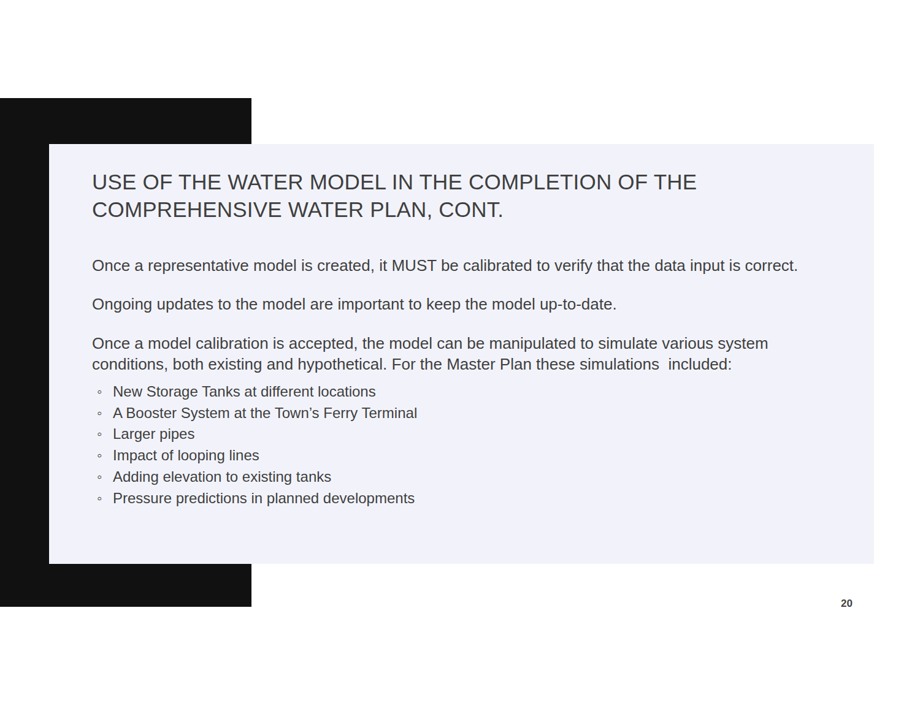USE OF THE WATER MODEL IN THE COMPLETION OF THE
COMPREHENSIVE WATER PLAN, CONT.
Once a representative model is created, it MUST be calibrated to verify that the data input is correct.
Ongoing updates to the model are important to keep the model up-to-date.
Once a model calibration is accepted, the model can be manipulated to simulate various system conditions, both existing and hypothetical. For the Master Plan these simulations included:
New Storage Tanks at different locations
A Booster System at the Town’s Ferry Terminal
Larger pipes
Impact of looping lines
Adding elevation to existing tanks
Pressure predictions in planned developments
20